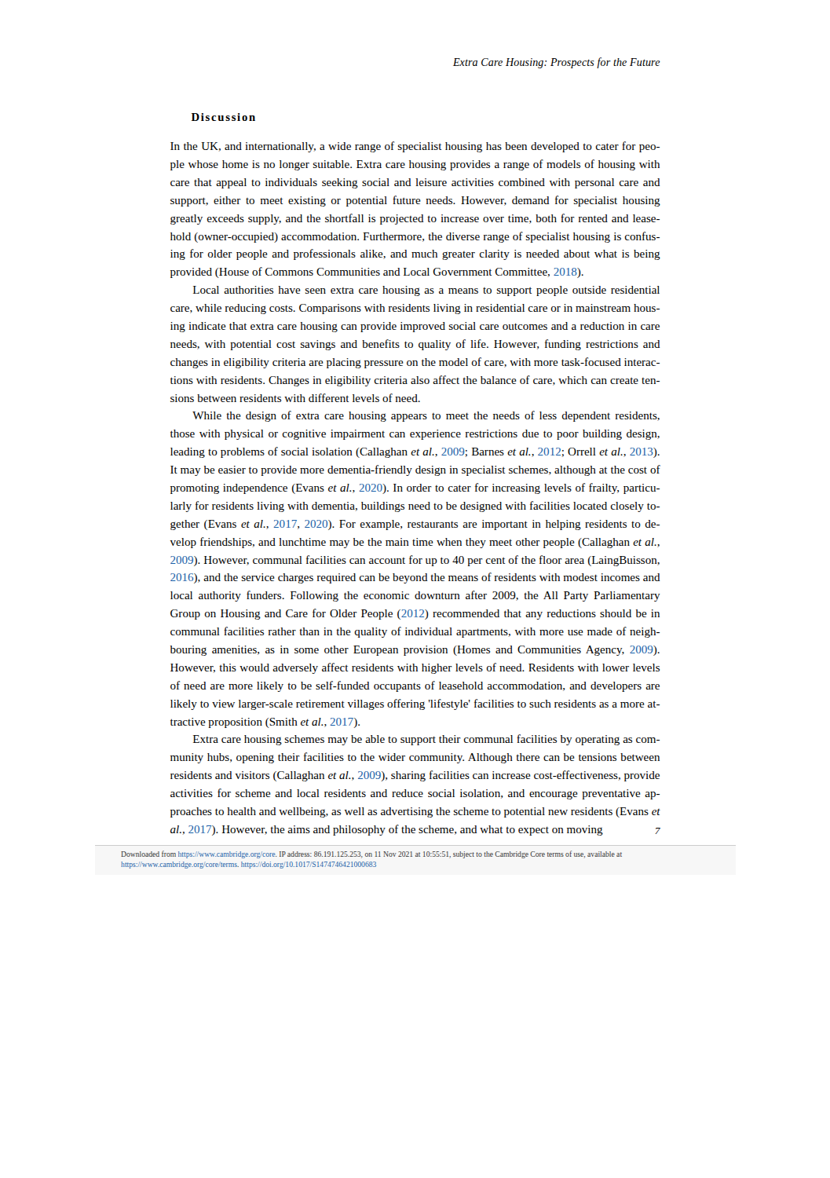Extra Care Housing: Prospects for the Future
Discussion
In the UK, and internationally, a wide range of specialist housing has been developed to cater for people whose home is no longer suitable. Extra care housing provides a range of models of housing with care that appeal to individuals seeking social and leisure activities combined with personal care and support, either to meet existing or potential future needs. However, demand for specialist housing greatly exceeds supply, and the shortfall is projected to increase over time, both for rented and leasehold (owner-occupied) accommodation. Furthermore, the diverse range of specialist housing is confusing for older people and professionals alike, and much greater clarity is needed about what is being provided (House of Commons Communities and Local Government Committee, 2018).
Local authorities have seen extra care housing as a means to support people outside residential care, while reducing costs. Comparisons with residents living in residential care or in mainstream housing indicate that extra care housing can provide improved social care outcomes and a reduction in care needs, with potential cost savings and benefits to quality of life. However, funding restrictions and changes in eligibility criteria are placing pressure on the model of care, with more task-focused interactions with residents. Changes in eligibility criteria also affect the balance of care, which can create tensions between residents with different levels of need.
While the design of extra care housing appears to meet the needs of less dependent residents, those with physical or cognitive impairment can experience restrictions due to poor building design, leading to problems of social isolation (Callaghan et al., 2009; Barnes et al., 2012; Orrell et al., 2013). It may be easier to provide more dementia-friendly design in specialist schemes, although at the cost of promoting independence (Evans et al., 2020). In order to cater for increasing levels of frailty, particularly for residents living with dementia, buildings need to be designed with facilities located closely together (Evans et al., 2017, 2020). For example, restaurants are important in helping residents to develop friendships, and lunchtime may be the main time when they meet other people (Callaghan et al., 2009). However, communal facilities can account for up to 40 per cent of the floor area (LaingBuisson, 2016), and the service charges required can be beyond the means of residents with modest incomes and local authority funders. Following the economic downturn after 2009, the All Party Parliamentary Group on Housing and Care for Older People (2012) recommended that any reductions should be in communal facilities rather than in the quality of individual apartments, with more use made of neighbouring amenities, as in some other European provision (Homes and Communities Agency, 2009). However, this would adversely affect residents with higher levels of need. Residents with lower levels of need are more likely to be self-funded occupants of leasehold accommodation, and developers are likely to view larger-scale retirement villages offering 'lifestyle' facilities to such residents as a more attractive proposition (Smith et al., 2017).
Extra care housing schemes may be able to support their communal facilities by operating as community hubs, opening their facilities to the wider community. Although there can be tensions between residents and visitors (Callaghan et al., 2009), sharing facilities can increase cost-effectiveness, provide activities for scheme and local residents and reduce social isolation, and encourage preventative approaches to health and wellbeing, as well as advertising the scheme to potential new residents (Evans et al., 2017). However, the aims and philosophy of the scheme, and what to expect on moving
7
Downloaded from https://www.cambridge.org/core. IP address: 86.191.125.253, on 11 Nov 2021 at 10:55:51, subject to the Cambridge Core terms of use, available at
https://www.cambridge.org/core/terms. https://doi.org/10.1017/S1474746421000683